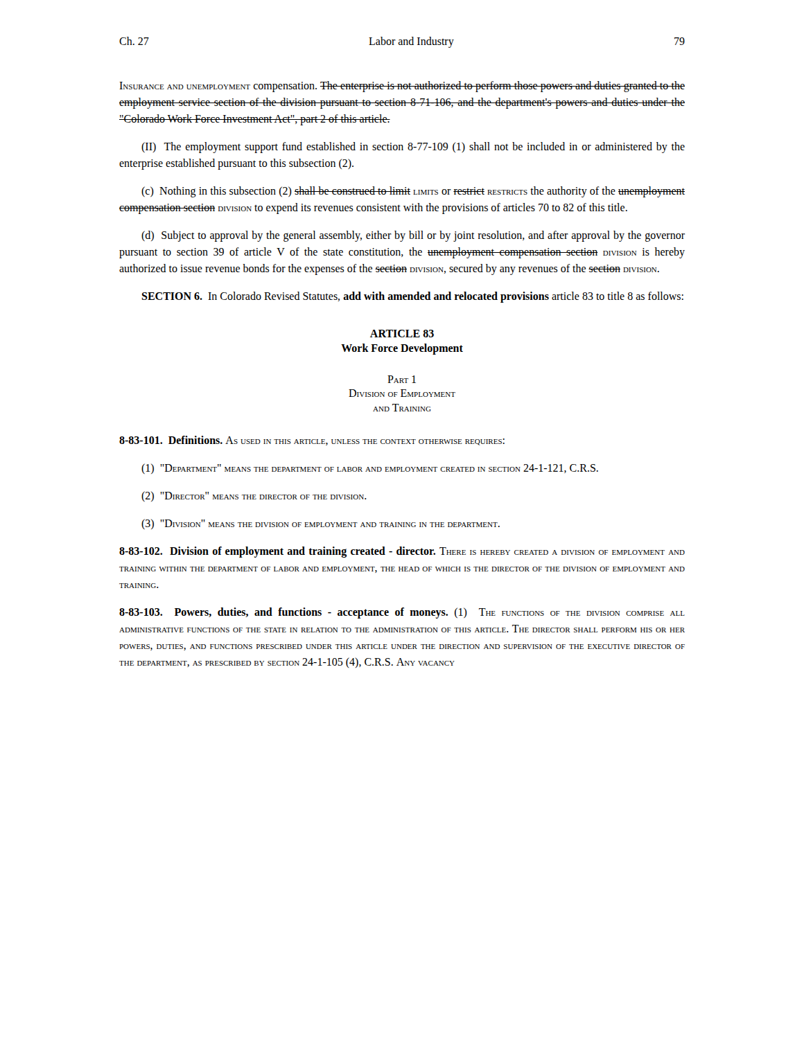Ch. 27 Labor and Industry 79
Insurance and unemployment compensation. The enterprise is not authorized to perform those powers and duties granted to the employment service section of the division pursuant to section 8-71-106, and the department's powers and duties under the "Colorado Work Force Investment Act", part 2 of this article.
(II) The employment support fund established in section 8-77-109 (1) shall not be included in or administered by the enterprise established pursuant to this subsection (2).
(c) Nothing in this subsection (2) shall be construed to limit limits or restrict restricts the authority of the unemployment compensation section division to expend its revenues consistent with the provisions of articles 70 to 82 of this title.
(d) Subject to approval by the general assembly, either by bill or by joint resolution, and after approval by the governor pursuant to section 39 of article V of the state constitution, the unemployment compensation section division is hereby authorized to issue revenue bonds for the expenses of the section division, secured by any revenues of the section division.
SECTION 6. In Colorado Revised Statutes, add with amended and relocated provisions article 83 to title 8 as follows:
ARTICLE 83Work Force Development
Part 1
Division of Employment
and Training
8-83-101. Definitions. As used in this article, unless the context otherwise requires:
(1) "Department" means the department of labor and employment created in section 24-1-121, C.R.S.
(2) "Director" means the director of the division.
(3) "Division" means the division of employment and training in the department.
8-83-102. Division of employment and training created - director. There is hereby created a division of employment and training within the department of labor and employment, the head of which is the director of the division of employment and training.
8-83-103. Powers, duties, and functions - acceptance of moneys. (1) The functions of the division comprise all administrative functions of the state in relation to the administration of this article. The director shall perform his or her powers, duties, and functions prescribed under this article under the direction and supervision of the executive director of the department, as prescribed by section 24-1-105 (4), C.R.S. Any vacancy